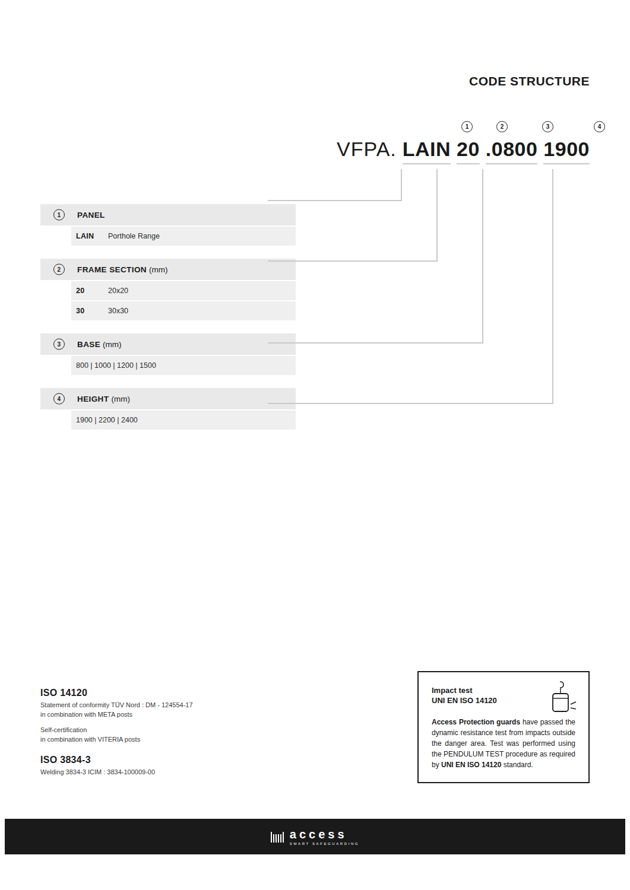Code Structure
1 2 3 4
VFPA. LAIN 20 .0800 1900
1 Panel
LAIN
Porthole Range
2 Frame Section (mm)
20
20x20
30
30x30
3 Base (mm)
800 | 1000 | 1200 | 1500
4 Height (mm)
1900 | 2200 | 2400
ISO 14120
Statement of conformity TÜV Nord : DM - 124554-17
in combination with META posts
Self-certification
in combination with VITERIA posts
ISO 3834-3
Welding 3834-3 ICIM : 3834-100009-00
Impact test
UNI EN ISO 14120
Access Protection guards have passed the dynamic resistance test from impacts outside the danger area. Test was performed using the PENDULUM TEST procedure as required by UNI EN ISO 14120 standard.
access
SMART SAFEGUARDING